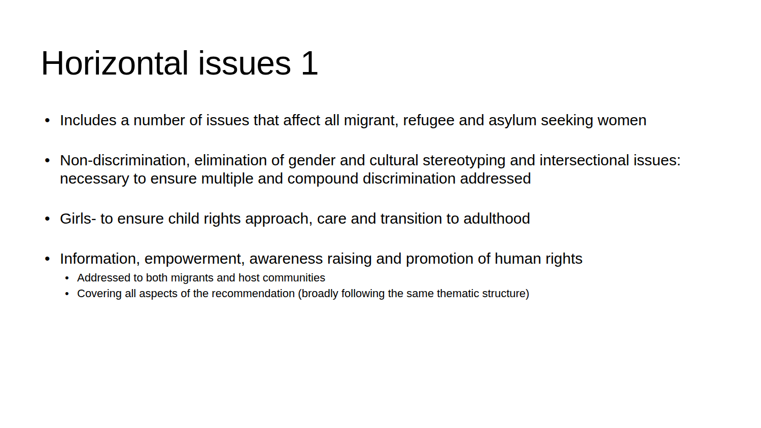Horizontal issues 1
Includes a number of issues that affect all migrant, refugee and asylum seeking women
Non-discrimination, elimination of gender and cultural stereotyping and intersectional issues: necessary to ensure multiple and compound discrimination addressed
Girls- to ensure child rights approach, care and transition to adulthood
Information, empowerment, awareness raising and promotion of human rights
Addressed to both migrants and host communities
Covering all aspects of the recommendation (broadly following the same thematic structure)